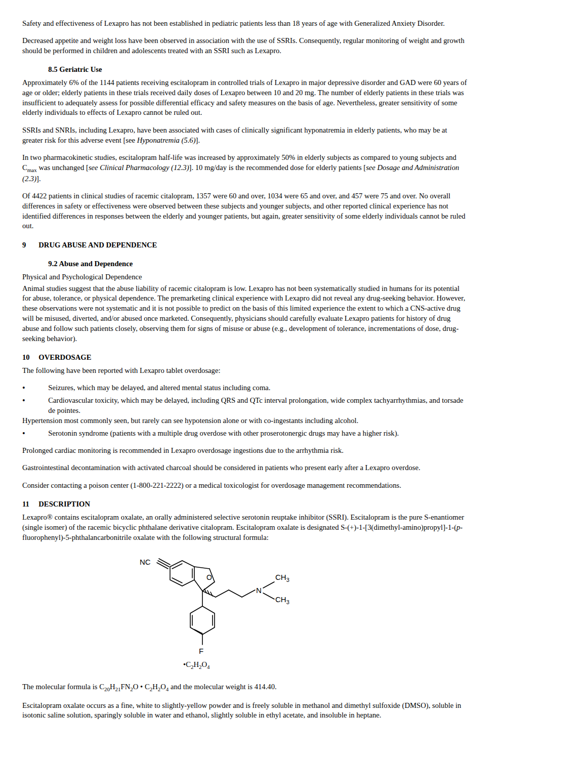Safety and effectiveness of Lexapro has not been established in pediatric patients less than 18 years of age with Generalized Anxiety Disorder.
Decreased appetite and weight loss have been observed in association with the use of SSRIs. Consequently, regular monitoring of weight and growth should be performed in children and adolescents treated with an SSRI such as Lexapro.
8.5 Geriatric Use
Approximately 6% of the 1144 patients receiving escitalopram in controlled trials of Lexapro in major depressive disorder and GAD were 60 years of age or older; elderly patients in these trials received daily doses of Lexapro between 10 and 20 mg. The number of elderly patients in these trials was insufficient to adequately assess for possible differential efficacy and safety measures on the basis of age. Nevertheless, greater sensitivity of some elderly individuals to effects of Lexapro cannot be ruled out.
SSRIs and SNRIs, including Lexapro, have been associated with cases of clinically significant hyponatremia in elderly patients, who may be at greater risk for this adverse event [see Hyponatremia (5.6)].
In two pharmacokinetic studies, escitalopram half-life was increased by approximately 50% in elderly subjects as compared to young subjects and Cmax was unchanged [see Clinical Pharmacology (12.3)]. 10 mg/day is the recommended dose for elderly patients [see Dosage and Administration (2.3)].
Of 4422 patients in clinical studies of racemic citalopram, 1357 were 60 and over, 1034 were 65 and over, and 457 were 75 and over. No overall differences in safety or effectiveness were observed between these subjects and younger subjects, and other reported clinical experience has not identified differences in responses between the elderly and younger patients, but again, greater sensitivity of some elderly individuals cannot be ruled out.
9 DRUG ABUSE AND DEPENDENCE
9.2 Abuse and Dependence
Physical and Psychological Dependence
Animal studies suggest that the abuse liability of racemic citalopram is low. Lexapro has not been systematically studied in humans for its potential for abuse, tolerance, or physical dependence. The premarketing clinical experience with Lexapro did not reveal any drug-seeking behavior. However, these observations were not systematic and it is not possible to predict on the basis of this limited experience the extent to which a CNS-active drug will be misused, diverted, and/or abused once marketed. Consequently, physicians should carefully evaluate Lexapro patients for history of drug abuse and follow such patients closely, observing them for signs of misuse or abuse (e.g., development of tolerance, incrementations of dose, drug-seeking behavior).
10 OVERDOSAGE
The following have been reported with Lexapro tablet overdosage:
Seizures, which may be delayed, and altered mental status including coma.
Cardiovascular toxicity, which may be delayed, including QRS and QTc interval prolongation, wide complex tachyarrhythmias, and torsade de pointes. Hypertension most commonly seen, but rarely can see hypotension alone or with co-ingestants including alcohol.
Serotonin syndrome (patients with a multiple drug overdose with other proserotonergic drugs may have a higher risk).
Prolonged cardiac monitoring is recommended in Lexapro overdosage ingestions due to the arrhythmia risk.
Gastrointestinal decontamination with activated charcoal should be considered in patients who present early after a Lexapro overdose.
Consider contacting a poison center (1-800-221-2222) or a medical toxicologist for overdosage management recommendations.
11 DESCRIPTION
Lexapro® contains escitalopram oxalate, an orally administered selective serotonin reuptake inhibitor (SSRI). Escitalopram is the pure S-enantiomer (single isomer) of the racemic bicyclic phthalane derivative citalopram. Escitalopram oxalate is designated S-(+)-1-[3(dimethyl-amino)propyl]-1-(p-fluorophenyl)-5-phthalancarbonitrile oxalate with the following structural formula:
NC O N CH3 CH3 F •C2H2O4
The molecular formula is C20H21FN2O • C2H2O4 and the molecular weight is 414.40.
Escitalopram oxalate occurs as a fine, white to slightly-yellow powder and is freely soluble in methanol and dimethyl sulfoxide (DMSO), soluble in isotonic saline solution, sparingly soluble in water and ethanol, slightly soluble in ethyl acetate, and insoluble in heptane.